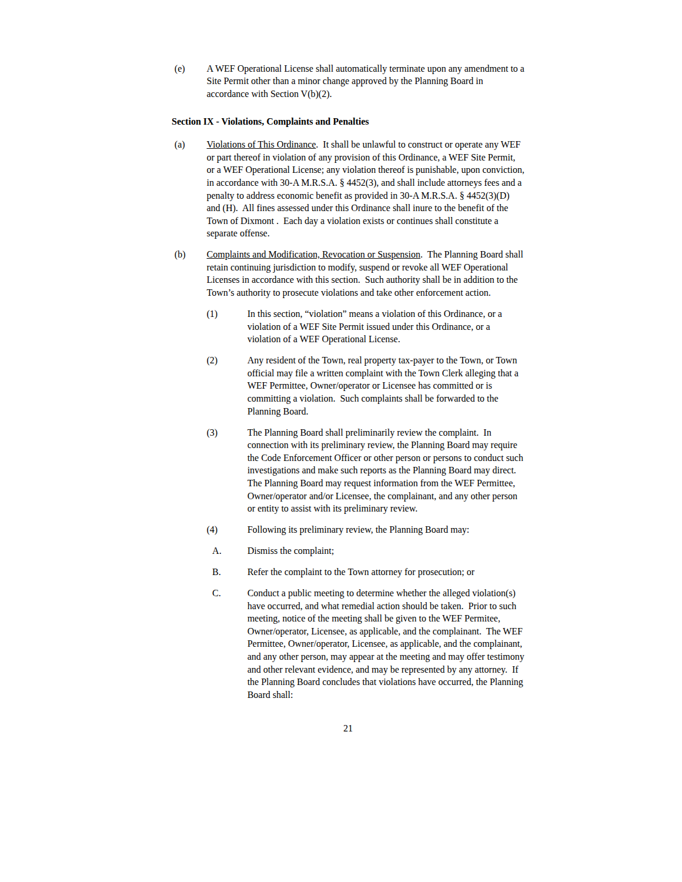(e)
A WEF Operational License shall automatically terminate upon any amendment to a Site Permit other than a minor change approved by the Planning Board in accordance with Section V(b)(2).
Section IX - Violations, Complaints and Penalties
(a)
Violations of This Ordinance. It shall be unlawful to construct or operate any WEF or part thereof in violation of any provision of this Ordinance, a WEF Site Permit, or a WEF Operational License; any violation thereof is punishable, upon conviction, in accordance with 30-A M.R.S.A. § 4452(3), and shall include attorneys fees and a penalty to address economic benefit as provided in 30-A M.R.S.A. § 4452(3)(D) and (H). All fines assessed under this Ordinance shall inure to the benefit of the Town of Dixmont . Each day a violation exists or continues shall constitute a separate offense.
(b)
Complaints and Modification, Revocation or Suspension. The Planning Board shall retain continuing jurisdiction to modify, suspend or revoke all WEF Operational Licenses in accordance with this section. Such authority shall be in addition to the Town’s authority to prosecute violations and take other enforcement action.
(1)
In this section, “violation” means a violation of this Ordinance, or a violation of a WEF Site Permit issued under this Ordinance, or a violation of a WEF Operational License.
(2)
Any resident of the Town, real property tax-payer to the Town, or Town official may file a written complaint with the Town Clerk alleging that a WEF Permittee, Owner/operator or Licensee has committed or is committing a violation. Such complaints shall be forwarded to the Planning Board.
(3)
The Planning Board shall preliminarily review the complaint. In connection with its preliminary review, the Planning Board may require the Code Enforcement Officer or other person or persons to conduct such investigations and make such reports as the Planning Board may direct. The Planning Board may request information from the WEF Permittee, Owner/operator and/or Licensee, the complainant, and any other person or entity to assist with its preliminary review.
(4)
Following its preliminary review, the Planning Board may:
A.
Dismiss the complaint;
B.
Refer the complaint to the Town attorney for prosecution; or
C.
Conduct a public meeting to determine whether the alleged violation(s) have occurred, and what remedial action should be taken. Prior to such meeting, notice of the meeting shall be given to the WEF Permitee, Owner/operator, Licensee, as applicable, and the complainant. The WEF Permittee, Owner/operator, Licensee, as applicable, and the complainant, and any other person, may appear at the meeting and may offer testimony and other relevant evidence, and may be represented by any attorney. If the Planning Board concludes that violations have occurred, the Planning Board shall:
21